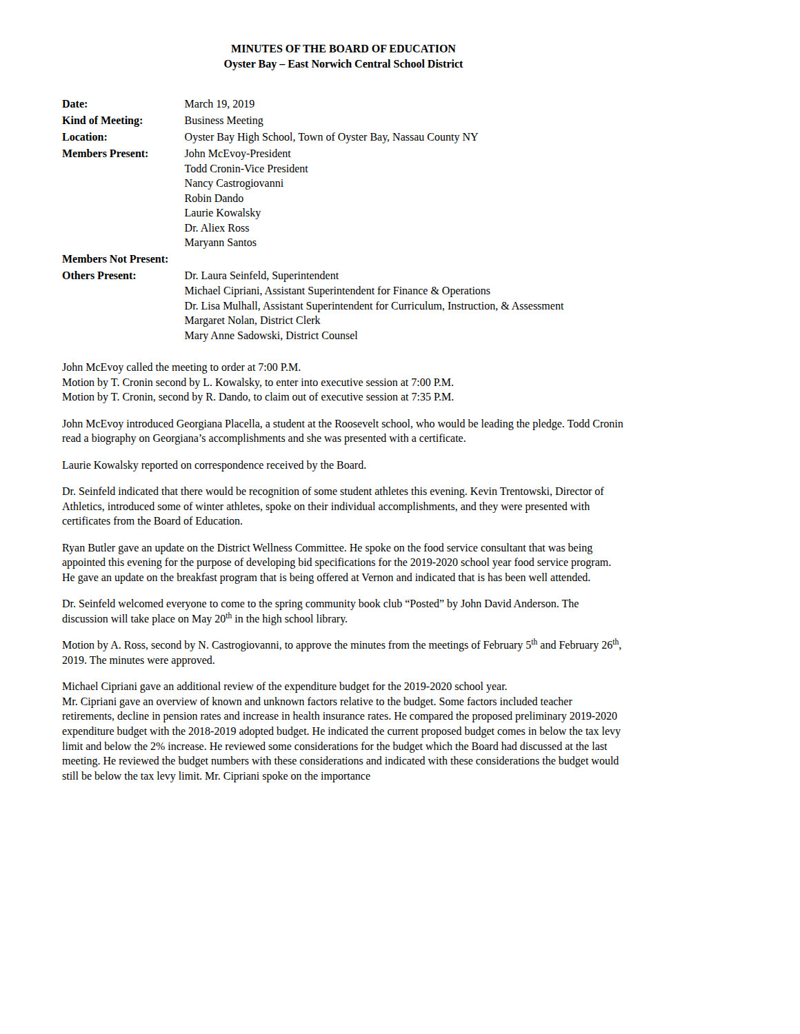MINUTES OF THE BOARD OF EDUCATION
Oyster Bay – East Norwich Central School District
| Date: | March 19, 2019 |
| Kind of Meeting: | Business Meeting |
| Location: | Oyster Bay High School, Town of Oyster Bay, Nassau County NY |
| Members Present: | John McEvoy-President Todd Cronin-Vice President Nancy Castrogiovanni Robin Dando Laurie Kowalsky Dr. Aliex Ross Maryann Santos |
| Members Not Present: | |
| Others Present: | Dr. Laura Seinfeld, Superintendent Michael Cipriani, Assistant Superintendent for Finance & Operations Dr. Lisa Mulhall, Assistant Superintendent for Curriculum, Instruction, & Assessment Margaret Nolan, District Clerk Mary Anne Sadowski, District Counsel |
John McEvoy called the meeting to order at 7:00 P.M.
Motion by T. Cronin second by L. Kowalsky, to enter into executive session at 7:00 P.M.
Motion by T. Cronin, second by R. Dando, to claim out of executive session at 7:35 P.M.
John McEvoy introduced Georgiana Placella, a student at the Roosevelt school, who would be leading the pledge. Todd Cronin read a biography on Georgiana’s accomplishments and she was presented with a certificate.
Laurie Kowalsky reported on correspondence received by the Board.
Dr. Seinfeld indicated that there would be recognition of some student athletes this evening. Kevin Trentowski, Director of Athletics, introduced some of winter athletes, spoke on their individual accomplishments, and they were presented with certificates from the Board of Education.
Ryan Butler gave an update on the District Wellness Committee. He spoke on the food service consultant that was being appointed this evening for the purpose of developing bid specifications for the 2019-2020 school year food service program. He gave an update on the breakfast program that is being offered at Vernon and indicated that is has been well attended.
Dr. Seinfeld welcomed everyone to come to the spring community book club “Posted” by John David Anderson. The discussion will take place on May 20th in the high school library.
Motion by A. Ross, second by N. Castrogiovanni, to approve the minutes from the meetings of February 5th and February 26th, 2019. The minutes were approved.
Michael Cipriani gave an additional review of the expenditure budget for the 2019-2020 school year.
Mr. Cipriani gave an overview of known and unknown factors relative to the budget. Some factors included teacher retirements, decline in pension rates and increase in health insurance rates. He compared the proposed preliminary 2019-2020 expenditure budget with the 2018-2019 adopted budget. He indicated the current proposed budget comes in below the tax levy limit and below the 2% increase. He reviewed some considerations for the budget which the Board had discussed at the last meeting. He reviewed the budget numbers with these considerations and indicated with these considerations the budget would still be below the tax levy limit. Mr. Cipriani spoke on the importance